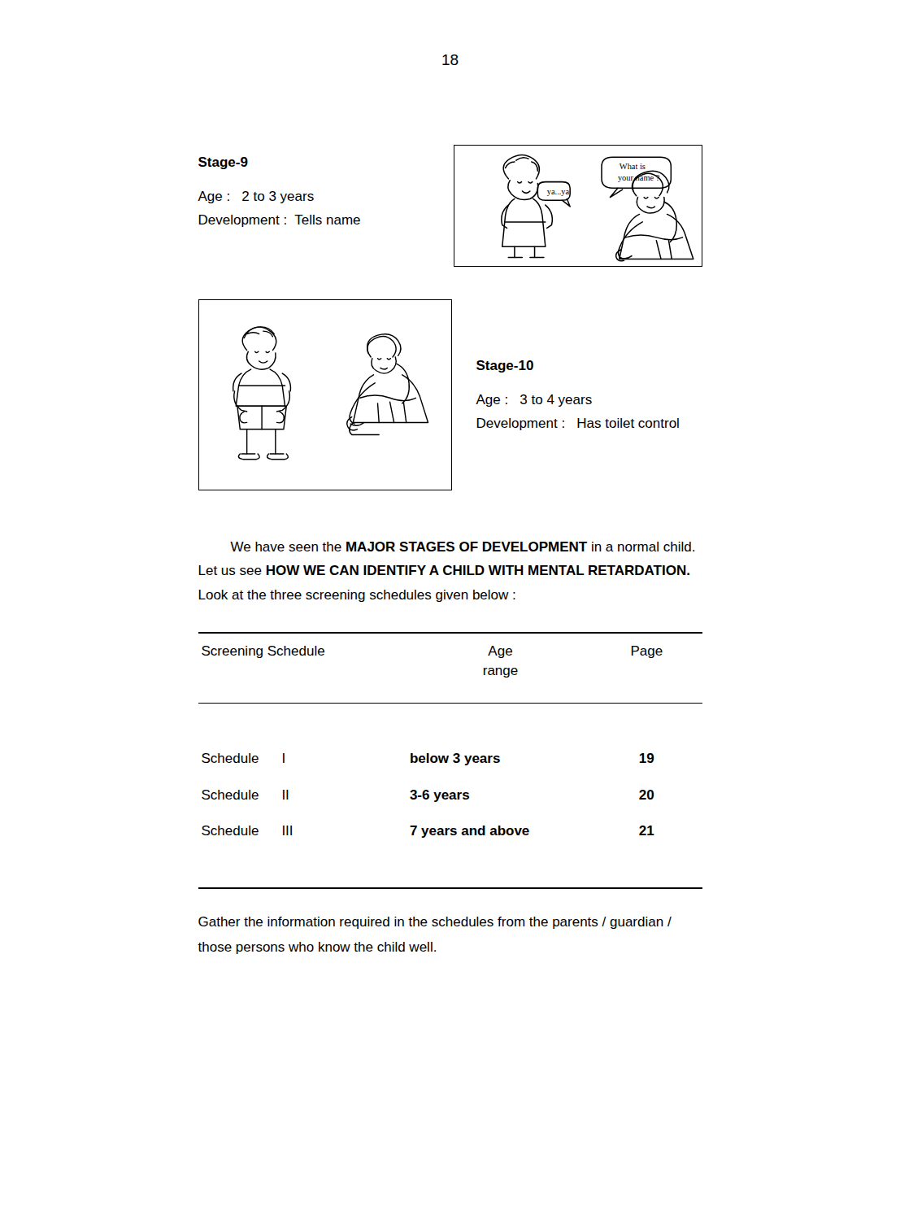18
Stage-9
Age : 2 to 3 years
Development : Tells name
What is your name ? ya...ya
Stage-10
Age : 3 to 4 years
Development : Has toilet control
We have seen the MAJOR STAGES OF DEVELOPMENT in a normal child. Let us see HOW WE CAN IDENTIFY A CHILD WITH MENTAL RETARDATION. Look at the three screening schedules given below :
| Screening Schedule | Age range | Page |
| --- | --- | --- |
| Schedule I | below 3 years | 19 |
| Schedule II | 3-6 years | 20 |
| Schedule III | 7 years and above | 21 |
Gather the information required in the schedules from the parents / guardian / those persons who know the child well.